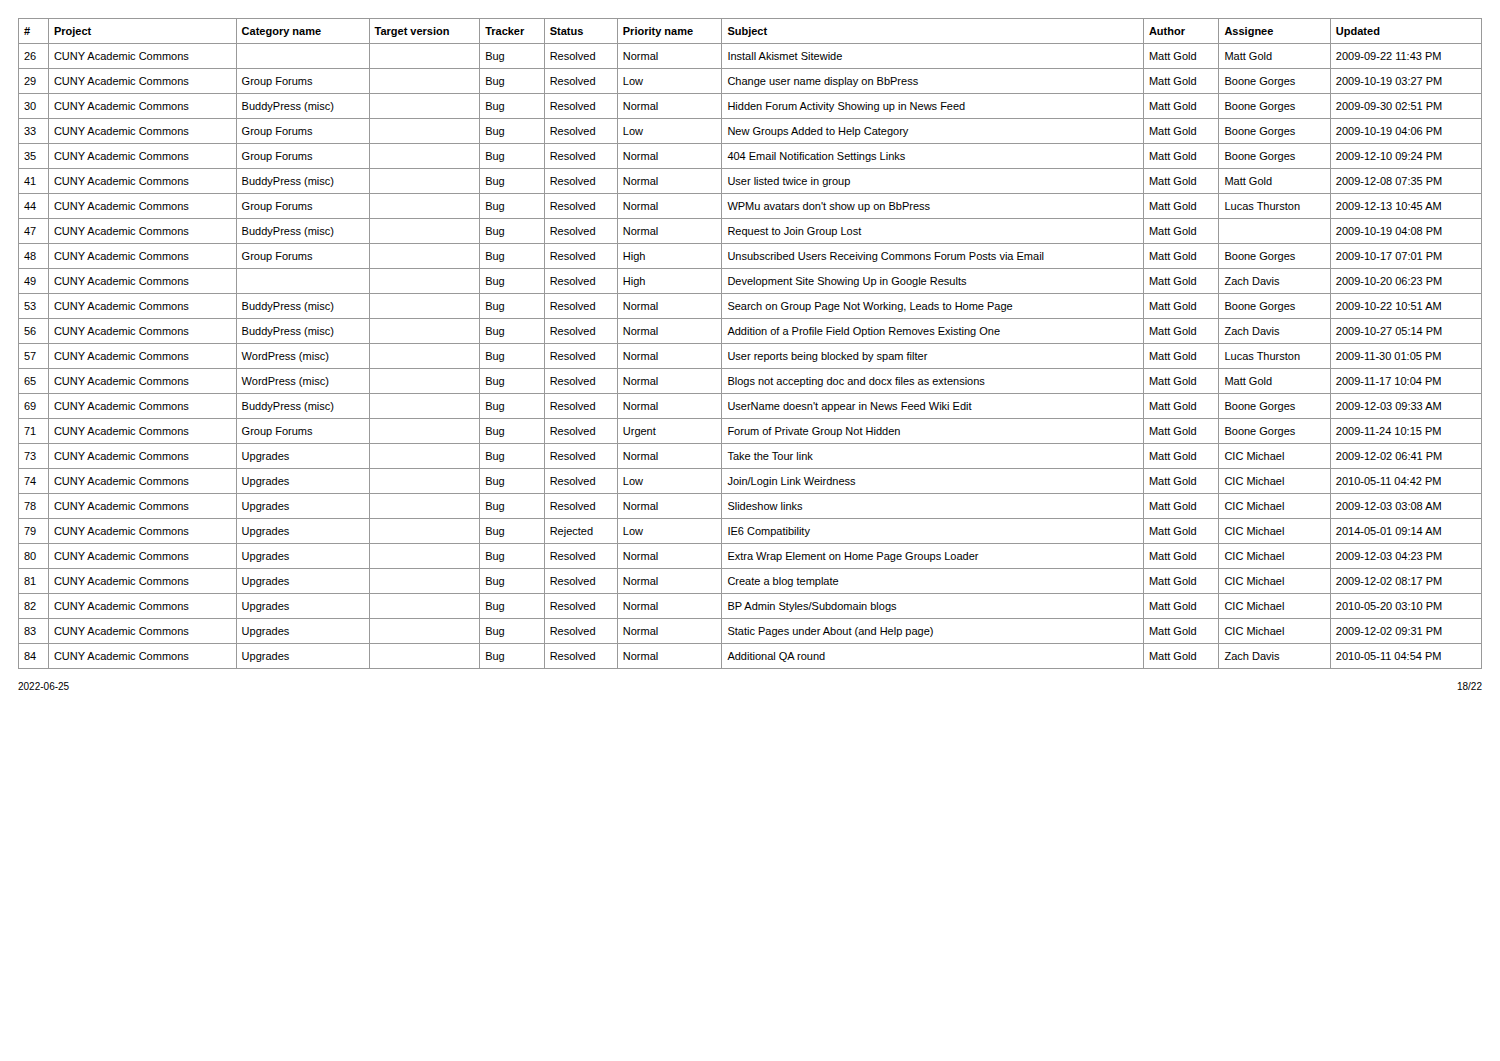Issue tracker listing
| # | Project | Category name | Target version | Tracker | Status | Priority name | Subject | Author | Assignee | Updated |
| --- | --- | --- | --- | --- | --- | --- | --- | --- | --- | --- |
| 26 | CUNY Academic Commons | | | Bug | Resolved | Normal | Install Akismet Sitewide | Matt Gold | Matt Gold | 2009-09-22 11:43 PM |
| 29 | CUNY Academic Commons | Group Forums | | Bug | Resolved | Low | Change user name display on BbPress | Matt Gold | Boone Gorges | 2009-10-19 03:27 PM |
| 30 | CUNY Academic Commons | BuddyPress (misc) | | Bug | Resolved | Normal | Hidden Forum Activity Showing up in News Feed | Matt Gold | Boone Gorges | 2009-09-30 02:51 PM |
| 33 | CUNY Academic Commons | Group Forums | | Bug | Resolved | Low | New Groups Added to Help Category | Matt Gold | Boone Gorges | 2009-10-19 04:06 PM |
| 35 | CUNY Academic Commons | Group Forums | | Bug | Resolved | Normal | 404 Email Notification Settings Links | Matt Gold | Boone Gorges | 2009-12-10 09:24 PM |
| 41 | CUNY Academic Commons | BuddyPress (misc) | | Bug | Resolved | Normal | User listed twice in group | Matt Gold | Matt Gold | 2009-12-08 07:35 PM |
| 44 | CUNY Academic Commons | Group Forums | | Bug | Resolved | Normal | WPMu avatars don't show up on BbPress | Matt Gold | Lucas Thurston | 2009-12-13 10:45 AM |
| 47 | CUNY Academic Commons | BuddyPress (misc) | | Bug | Resolved | Normal | Request to Join Group Lost | Matt Gold | | 2009-10-19 04:08 PM |
| 48 | CUNY Academic Commons | Group Forums | | Bug | Resolved | High | Unsubscribed Users Receiving Commons Forum Posts via Email | Matt Gold | Boone Gorges | 2009-10-17 07:01 PM |
| 49 | CUNY Academic Commons | | | Bug | Resolved | High | Development Site Showing Up in Google Results | Matt Gold | Zach Davis | 2009-10-20 06:23 PM |
| 53 | CUNY Academic Commons | BuddyPress (misc) | | Bug | Resolved | Normal | Search on Group Page Not Working, Leads to Home Page | Matt Gold | Boone Gorges | 2009-10-22 10:51 AM |
| 56 | CUNY Academic Commons | BuddyPress (misc) | | Bug | Resolved | Normal | Addition of a Profile Field Option Removes Existing One | Matt Gold | Zach Davis | 2009-10-27 05:14 PM |
| 57 | CUNY Academic Commons | WordPress (misc) | | Bug | Resolved | Normal | User reports being blocked by spam filter | Matt Gold | Lucas Thurston | 2009-11-30 01:05 PM |
| 65 | CUNY Academic Commons | WordPress (misc) | | Bug | Resolved | Normal | Blogs not accepting doc and docx files as extensions | Matt Gold | Matt Gold | 2009-11-17 10:04 PM |
| 69 | CUNY Academic Commons | BuddyPress (misc) | | Bug | Resolved | Normal | UserName doesn't appear in News Feed Wiki Edit | Matt Gold | Boone Gorges | 2009-12-03 09:33 AM |
| 71 | CUNY Academic Commons | Group Forums | | Bug | Resolved | Urgent | Forum of Private Group Not Hidden | Matt Gold | Boone Gorges | 2009-11-24 10:15 PM |
| 73 | CUNY Academic Commons | Upgrades | | Bug | Resolved | Normal | Take the Tour link | Matt Gold | CIC Michael | 2009-12-02 06:41 PM |
| 74 | CUNY Academic Commons | Upgrades | | Bug | Resolved | Low | Join/Login Link Weirdness | Matt Gold | CIC Michael | 2010-05-11 04:42 PM |
| 78 | CUNY Academic Commons | Upgrades | | Bug | Resolved | Normal | Slideshow links | Matt Gold | CIC Michael | 2009-12-03 03:08 AM |
| 79 | CUNY Academic Commons | Upgrades | | Bug | Rejected | Low | IE6 Compatibility | Matt Gold | CIC Michael | 2014-05-01 09:14 AM |
| 80 | CUNY Academic Commons | Upgrades | | Bug | Resolved | Normal | Extra Wrap Element on Home Page Groups Loader | Matt Gold | CIC Michael | 2009-12-03 04:23 PM |
| 81 | CUNY Academic Commons | Upgrades | | Bug | Resolved | Normal | Create a blog template | Matt Gold | CIC Michael | 2009-12-02 08:17 PM |
| 82 | CUNY Academic Commons | Upgrades | | Bug | Resolved | Normal | BP Admin Styles/Subdomain blogs | Matt Gold | CIC Michael | 2010-05-20 03:10 PM |
| 83 | CUNY Academic Commons | Upgrades | | Bug | Resolved | Normal | Static Pages under About (and Help page) | Matt Gold | CIC Michael | 2009-12-02 09:31 PM |
| 84 | CUNY Academic Commons | Upgrades | | Bug | Resolved | Normal | Additional QA round | Matt Gold | Zach Davis | 2010-05-11 04:54 PM |
2022-06-25 18/22